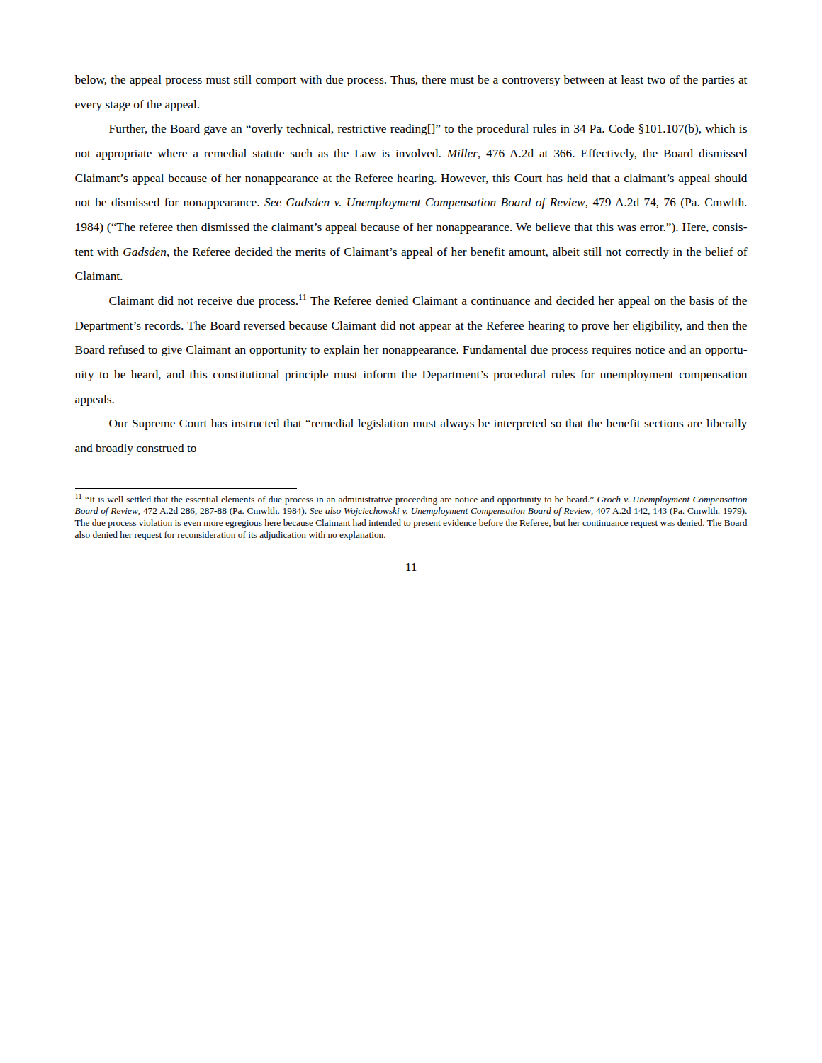below, the appeal process must still comport with due process. Thus, there must be a controversy between at least two of the parties at every stage of the appeal.
Further, the Board gave an “overly technical, restrictive reading[]” to the procedural rules in 34 Pa. Code §101.107(b), which is not appropriate where a remedial statute such as the Law is involved. Miller, 476 A.2d at 366. Effectively, the Board dismissed Claimant’s appeal because of her nonappearance at the Referee hearing. However, this Court has held that a claimant’s appeal should not be dismissed for nonappearance. See Gadsden v. Unemployment Compensation Board of Review, 479 A.2d 74, 76 (Pa. Cmwlth. 1984) (“The referee then dismissed the claimant’s appeal because of her nonappearance. We believe that this was error.”). Here, consistent with Gadsden, the Referee decided the merits of Claimant’s appeal of her benefit amount, albeit still not correctly in the belief of Claimant.
Claimant did not receive due process.11 The Referee denied Claimant a continuance and decided her appeal on the basis of the Department’s records. The Board reversed because Claimant did not appear at the Referee hearing to prove her eligibility, and then the Board refused to give Claimant an opportunity to explain her nonappearance. Fundamental due process requires notice and an opportunity to be heard, and this constitutional principle must inform the Department’s procedural rules for unemployment compensation appeals.
Our Supreme Court has instructed that “remedial legislation must always be interpreted so that the benefit sections are liberally and broadly construed to
11 “It is well settled that the essential elements of due process in an administrative proceeding are notice and opportunity to be heard.” Groch v. Unemployment Compensation Board of Review, 472 A.2d 286, 287-88 (Pa. Cmwlth. 1984). See also Wojciechowski v. Unemployment Compensation Board of Review, 407 A.2d 142, 143 (Pa. Cmwlth. 1979). The due process violation is even more egregious here because Claimant had intended to present evidence before the Referee, but her continuance request was denied. The Board also denied her request for reconsideration of its adjudication with no explanation.
11